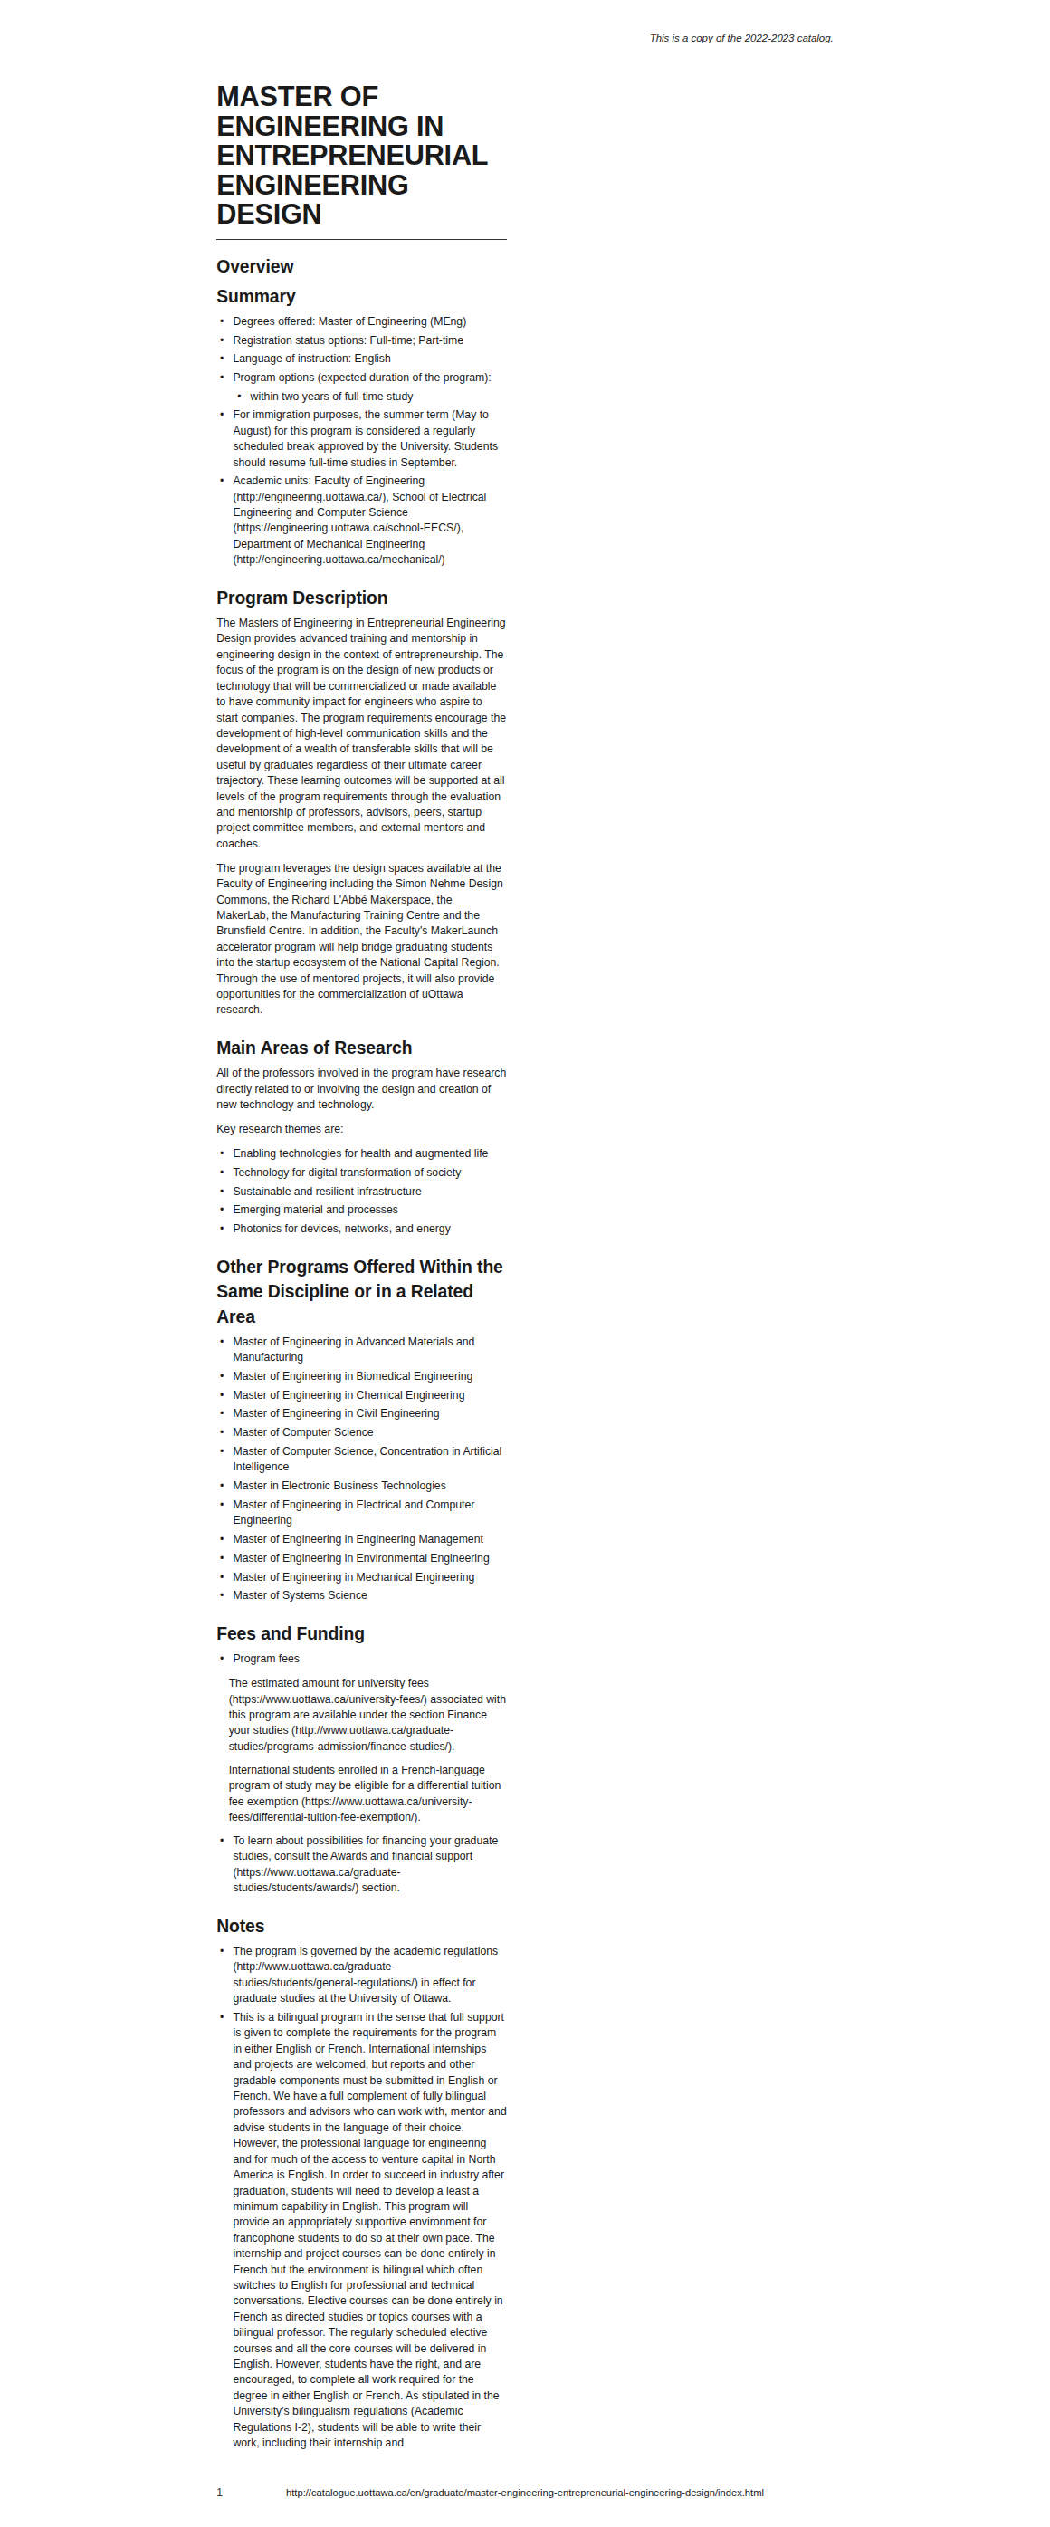This is a copy of the 2022-2023 catalog.
Master of Engineering in Entrepreneurial Engineering Design
Overview
Summary
Degrees offered: Master of Engineering (MEng)
Registration status options: Full-time; Part-time
Language of instruction: English
Program options (expected duration of the program):
within two years of full-time study
For immigration purposes, the summer term (May to August) for this program is considered a regularly scheduled break approved by the University. Students should resume full-time studies in September.
Academic units: Faculty of Engineering (http://engineering.uottawa.ca/), School of Electrical Engineering and Computer Science (https://engineering.uottawa.ca/school-EECS/), Department of Mechanical Engineering (http://engineering.uottawa.ca/mechanical/)
Program Description
The Masters of Engineering in Entrepreneurial Engineering Design provides advanced training and mentorship in engineering design in the context of entrepreneurship. The focus of the program is on the design of new products or technology that will be commercialized or made available to have community impact for engineers who aspire to start companies. The program requirements encourage the development of high-level communication skills and the development of a wealth of transferable skills that will be useful by graduates regardless of their ultimate career trajectory. These learning outcomes will be supported at all levels of the program requirements through the evaluation and mentorship of professors, advisors, peers, startup project committee members, and external mentors and coaches.
The program leverages the design spaces available at the Faculty of Engineering including the Simon Nehme Design Commons, the Richard L'Abbé Makerspace, the MakerLab, the Manufacturing Training Centre and the Brunsfield Centre. In addition, the Faculty's MakerLaunch accelerator program will help bridge graduating students into the startup ecosystem of the National Capital Region. Through the use of mentored projects, it will also provide opportunities for the commercialization of uOttawa research.
Main Areas of Research
All of the professors involved in the program have research directly related to or involving the design and creation of new technology and technology.
Key research themes are:
Enabling technologies for health and augmented life
Technology for digital transformation of society
Sustainable and resilient infrastructure
Emerging material and processes
Photonics for devices, networks, and energy
Other Programs Offered Within the Same Discipline or in a Related Area
Master of Engineering in Advanced Materials and Manufacturing
Master of Engineering in Biomedical Engineering
Master of Engineering in Chemical Engineering
Master of Engineering in Civil Engineering
Master of Computer Science
Master of Computer Science, Concentration in Artificial Intelligence
Master in Electronic Business Technologies
Master of Engineering in Electrical and Computer Engineering
Master of Engineering in Engineering Management
Master of Engineering in Environmental Engineering
Master of Engineering in Mechanical Engineering
Master of Systems Science
Fees and Funding
Program fees
The estimated amount for university fees (https://www.uottawa.ca/university-fees/) associated with this program are available under the section Finance your studies (http://www.uottawa.ca/graduate-studies/programs-admission/finance-studies/).
International students enrolled in a French-language program of study may be eligible for a differential tuition fee exemption (https://www.uottawa.ca/university-fees/differential-tuition-fee-exemption/).
To learn about possibilities for financing your graduate studies, consult the Awards and financial support (https://www.uottawa.ca/graduate-studies/students/awards/) section.
Notes
The program is governed by the academic regulations (http://www.uottawa.ca/graduate-studies/students/general-regulations/) in effect for graduate studies at the University of Ottawa.
This is a bilingual program in the sense that full support is given to complete the requirements for the program in either English or French. International internships and projects are welcomed, but reports and other gradable components must be submitted in English or French. We have a full complement of fully bilingual professors and advisors who can work with, mentor and advise students in the language of their choice. However, the professional language for engineering and for much of the access to venture capital in North America is English. In order to succeed in industry after graduation, students will need to develop a least a minimum capability in English. This program will provide an appropriately supportive environment for francophone students to do so at their own pace. The internship and project courses can be done entirely in French but the environment is bilingual which often switches to English for professional and technical conversations. Elective courses can be done entirely in French as directed studies or topics courses with a bilingual professor. The regularly scheduled elective courses and all the core courses will be delivered in English. However, students have the right, and are encouraged, to complete all work required for the degree in either English or French. As stipulated in the University's bilingualism regulations (Academic Regulations I-2), students will be able to write their work, including their internship and
1 http://catalogue.uottawa.ca/en/graduate/master-engineering-entrepreneurial-engineering-design/index.html